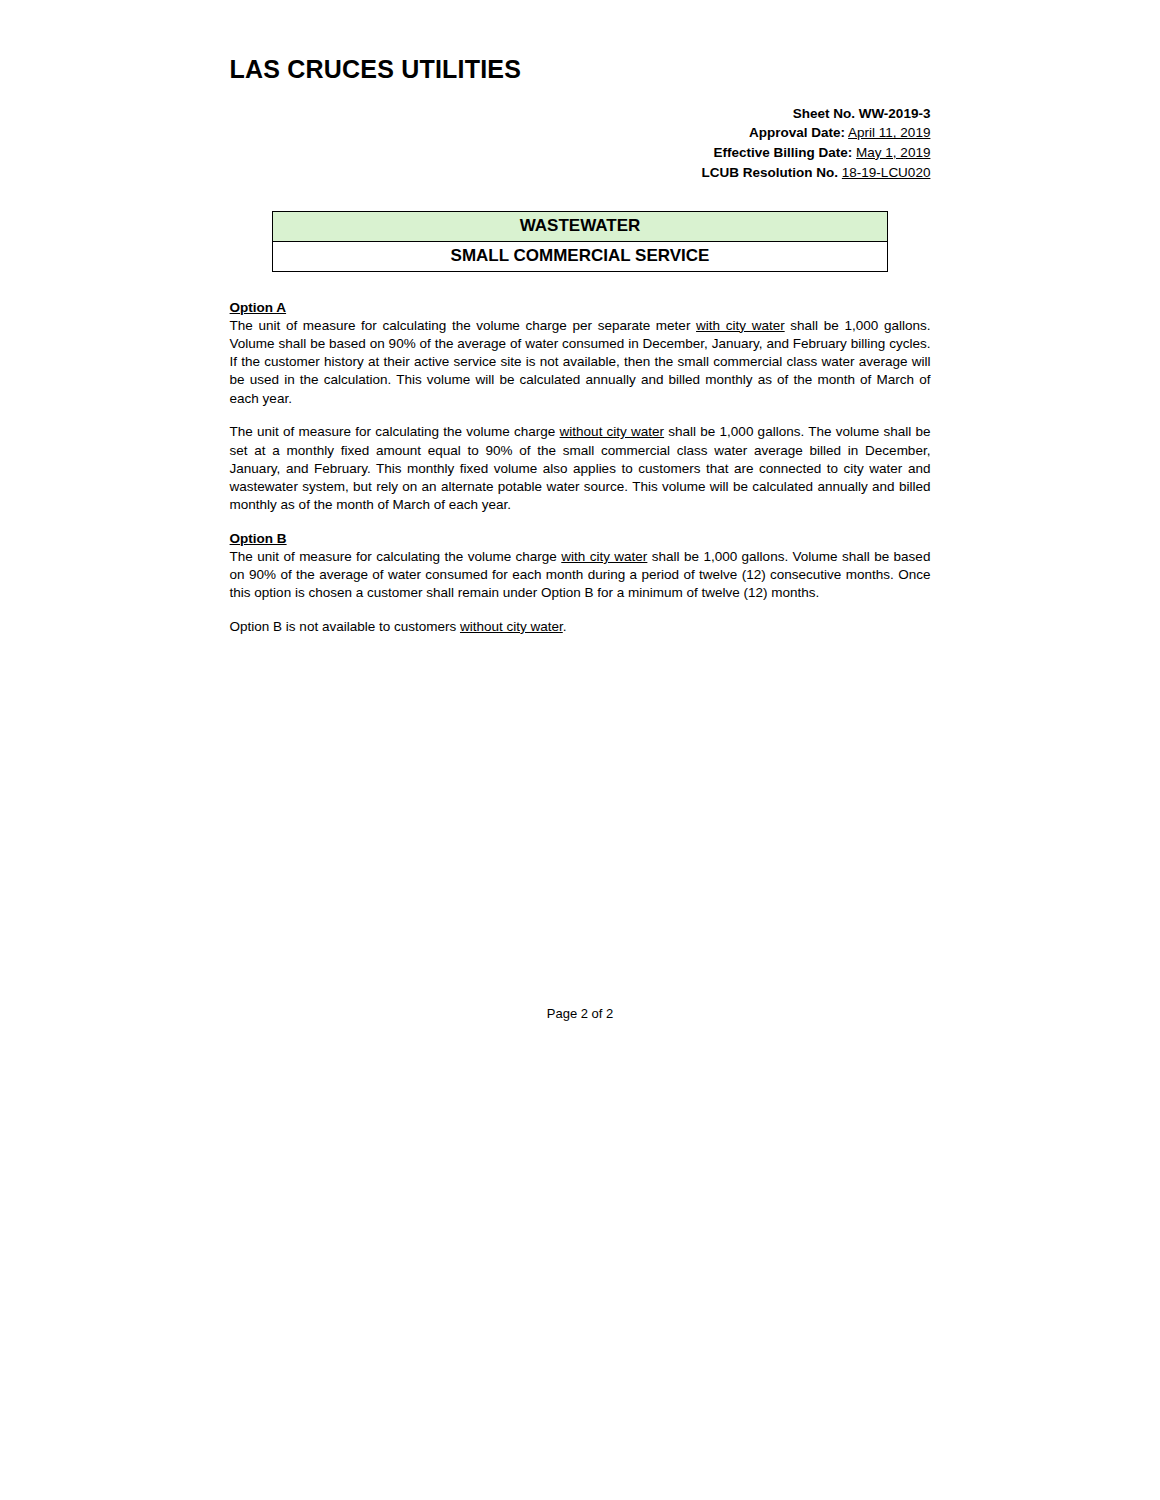LAS CRUCES UTILITIES
Sheet No. WW-2019-3
Approval Date: April 11, 2019
Effective Billing Date: May 1, 2019
LCUB Resolution No. 18-19-LCU020
| WASTEWATER |
| SMALL COMMERCIAL SERVICE |
Option A
The unit of measure for calculating the volume charge per separate meter with city water shall be 1,000 gallons. Volume shall be based on 90% of the average of water consumed in December, January, and February billing cycles. If the customer history at their active service site is not available, then the small commercial class water average will be used in the calculation. This volume will be calculated annually and billed monthly as of the month of March of each year.
The unit of measure for calculating the volume charge without city water shall be 1,000 gallons. The volume shall be set at a monthly fixed amount equal to 90% of the small commercial class water average billed in December, January, and February. This monthly fixed volume also applies to customers that are connected to city water and wastewater system, but rely on an alternate potable water source. This volume will be calculated annually and billed monthly as of the month of March of each year.
Option B
The unit of measure for calculating the volume charge with city water shall be 1,000 gallons. Volume shall be based on 90% of the average of water consumed for each month during a period of twelve (12) consecutive months. Once this option is chosen a customer shall remain under Option B for a minimum of twelve (12) months.
Option B is not available to customers without city water.
Page 2 of 2